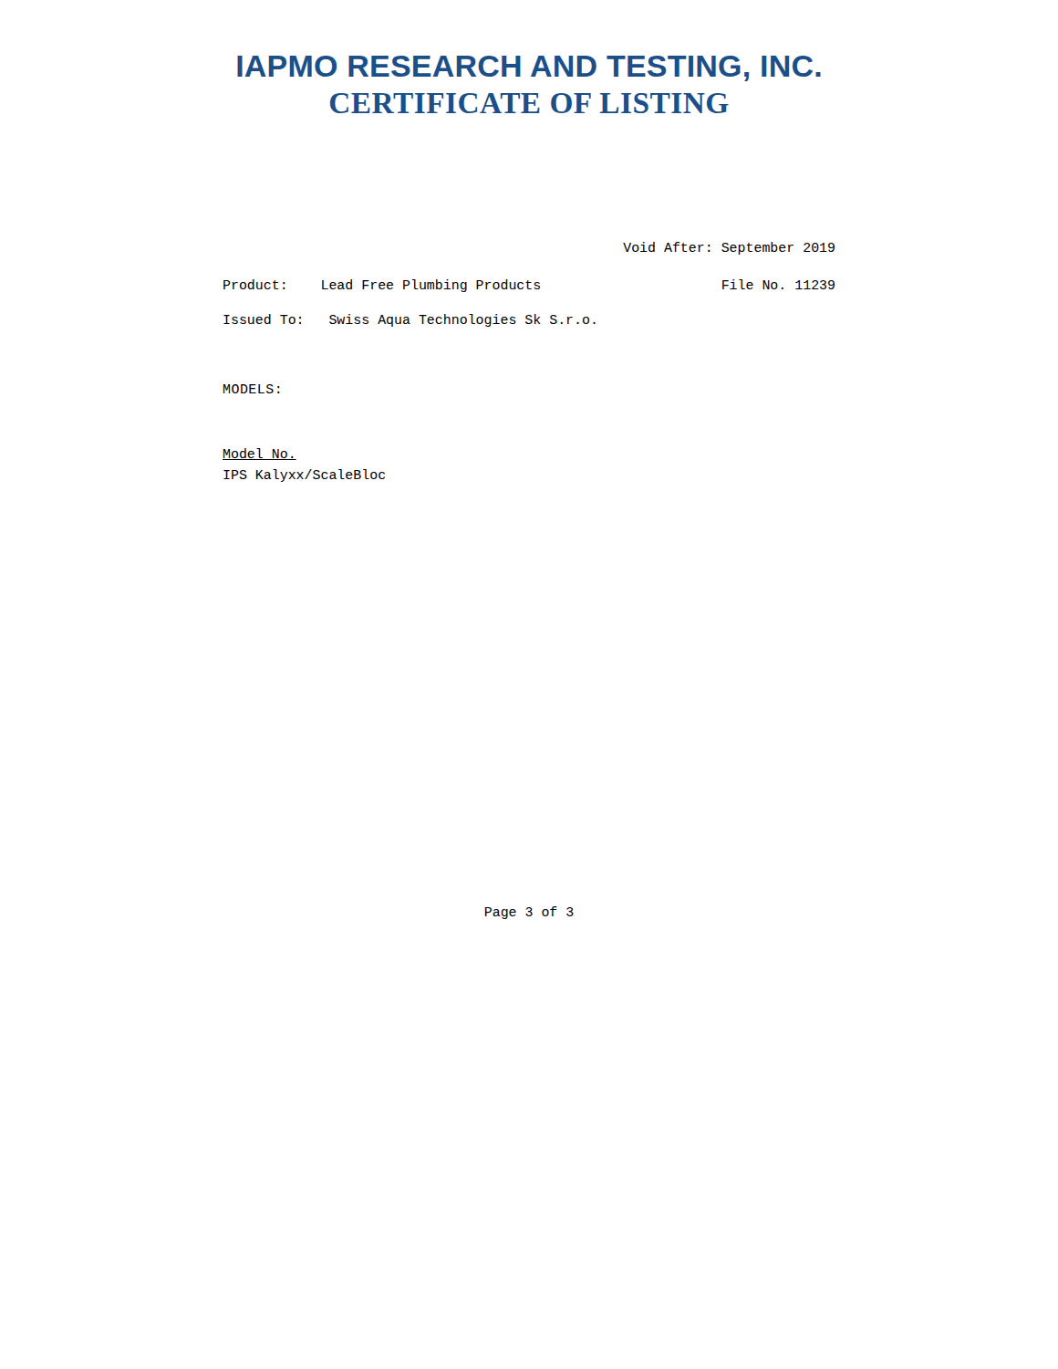IAPMO RESEARCH AND TESTING, INC.
CERTIFICATE OF LISTING
Void After: September 2019
Product: Lead Free Plumbing Products
File No. 11239
Issued To: Swiss Aqua Technologies Sk S.r.o.
MODELS:
Model No.
IPS Kalyxx/ScaleBloc
Page 3 of 3